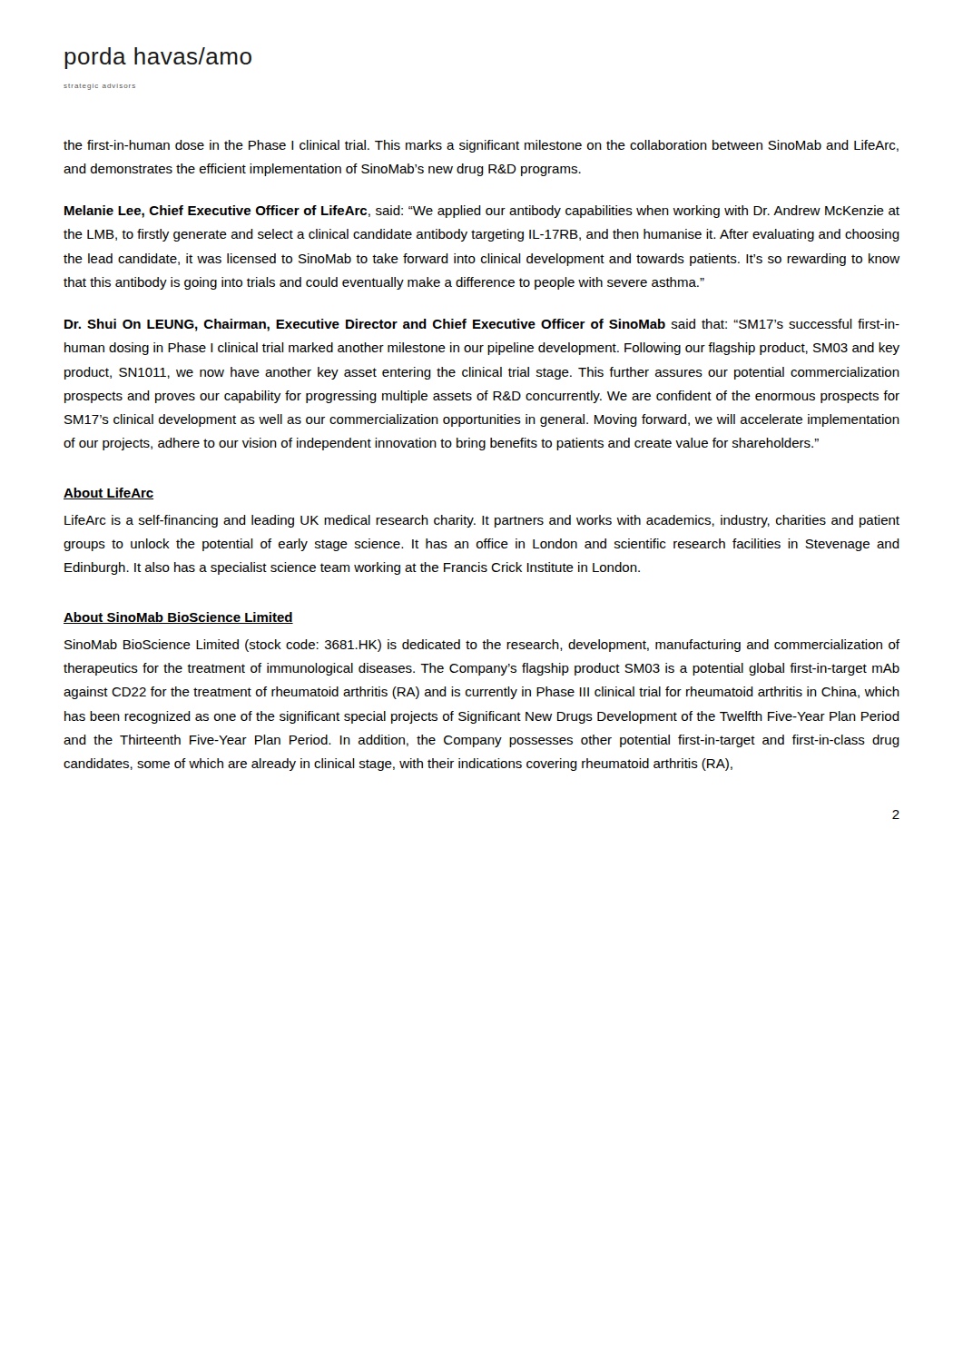porda havas/amo
strategic advisors
the first-in-human dose in the Phase I clinical trial. This marks a significant milestone on the collaboration between SinoMab and LifeArc, and demonstrates the efficient implementation of SinoMab’s new drug R&D programs.
Melanie Lee, Chief Executive Officer of LifeArc, said: “We applied our antibody capabilities when working with Dr. Andrew McKenzie at the LMB, to firstly generate and select a clinical candidate antibody targeting IL-17RB, and then humanise it. After evaluating and choosing the lead candidate, it was licensed to SinoMab to take forward into clinical development and towards patients. It’s so rewarding to know that this antibody is going into trials and could eventually make a difference to people with severe asthma.”
Dr. Shui On LEUNG, Chairman, Executive Director and Chief Executive Officer of SinoMab said that: “SM17’s successful first-in-human dosing in Phase I clinical trial marked another milestone in our pipeline development. Following our flagship product, SM03 and key product, SN1011, we now have another key asset entering the clinical trial stage. This further assures our potential commercialization prospects and proves our capability for progressing multiple assets of R&D concurrently. We are confident of the enormous prospects for SM17’s clinical development as well as our commercialization opportunities in general. Moving forward, we will accelerate implementation of our projects, adhere to our vision of independent innovation to bring benefits to patients and create value for shareholders.”
About LifeArc
LifeArc is a self-financing and leading UK medical research charity. It partners and works with academics, industry, charities and patient groups to unlock the potential of early stage science. It has an office in London and scientific research facilities in Stevenage and Edinburgh. It also has a specialist science team working at the Francis Crick Institute in London.
About SinoMab BioScience Limited
SinoMab BioScience Limited (stock code: 3681.HK) is dedicated to the research, development, manufacturing and commercialization of therapeutics for the treatment of immunological diseases. The Company’s flagship product SM03 is a potential global first-in-target mAb against CD22 for the treatment of rheumatoid arthritis (RA) and is currently in Phase III clinical trial for rheumatoid arthritis in China, which has been recognized as one of the significant special projects of Significant New Drugs Development of the Twelfth Five-Year Plan Period and the Thirteenth Five-Year Plan Period. In addition, the Company possesses other potential first-in-target and first-in-class drug candidates, some of which are already in clinical stage, with their indications covering rheumatoid arthritis (RA),
2